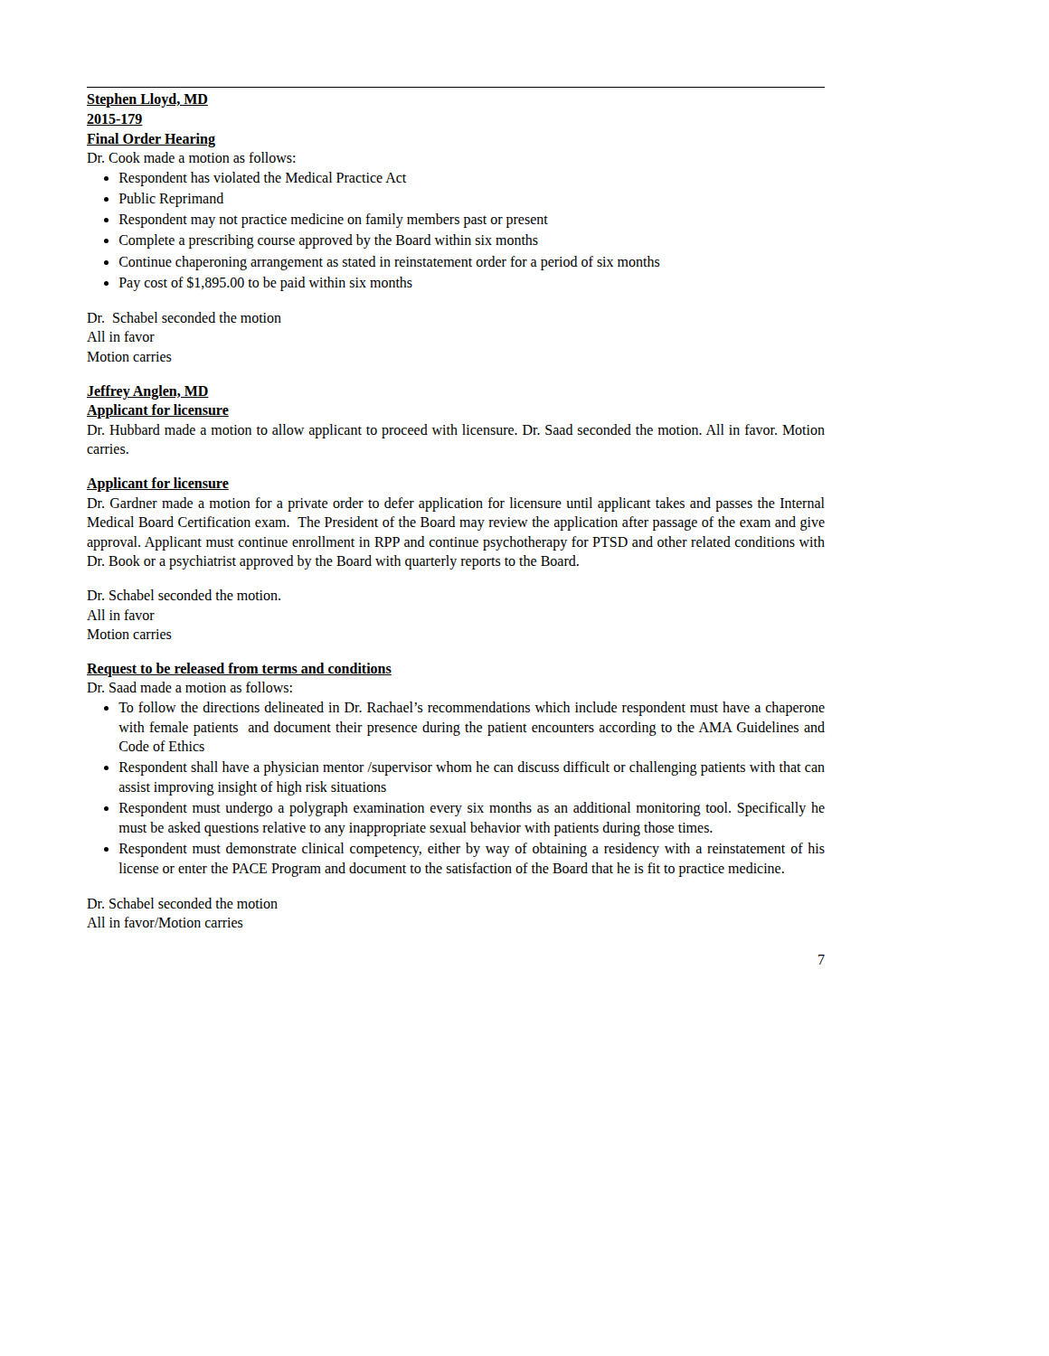Stephen Lloyd, MD
2015-179
Final Order Hearing
Dr. Cook made a motion as follows:
Respondent has violated the Medical Practice Act
Public Reprimand
Respondent may not practice medicine on family members past or present
Complete a prescribing course approved by the Board within six months
Continue chaperoning arrangement as stated in reinstatement order for a period of six months
Pay cost of $1,895.00 to be paid within six months
Dr. Schabel seconded the motion
All in favor
Motion carries
Jeffrey Anglen, MD
Applicant for licensure
Dr. Hubbard made a motion to allow applicant to proceed with licensure. Dr. Saad seconded the motion. All in favor. Motion carries.
Applicant for licensure
Dr. Gardner made a motion for a private order to defer application for licensure until applicant takes and passes the Internal Medical Board Certification exam. The President of the Board may review the application after passage of the exam and give approval. Applicant must continue enrollment in RPP and continue psychotherapy for PTSD and other related conditions with Dr. Book or a psychiatrist approved by the Board with quarterly reports to the Board.
Dr. Schabel seconded the motion.
All in favor
Motion carries
Request to be released from terms and conditions
Dr. Saad made a motion as follows:
To follow the directions delineated in Dr. Rachael’s recommendations which include respondent must have a chaperone with female patients and document their presence during the patient encounters according to the AMA Guidelines and Code of Ethics
Respondent shall have a physician mentor /supervisor whom he can discuss difficult or challenging patients with that can assist improving insight of high risk situations
Respondent must undergo a polygraph examination every six months as an additional monitoring tool. Specifically he must be asked questions relative to any inappropriate sexual behavior with patients during those times.
Respondent must demonstrate clinical competency, either by way of obtaining a residency with a reinstatement of his license or enter the PACE Program and document to the satisfaction of the Board that he is fit to practice medicine.
Dr. Schabel seconded the motion
All in favor/Motion carries
7